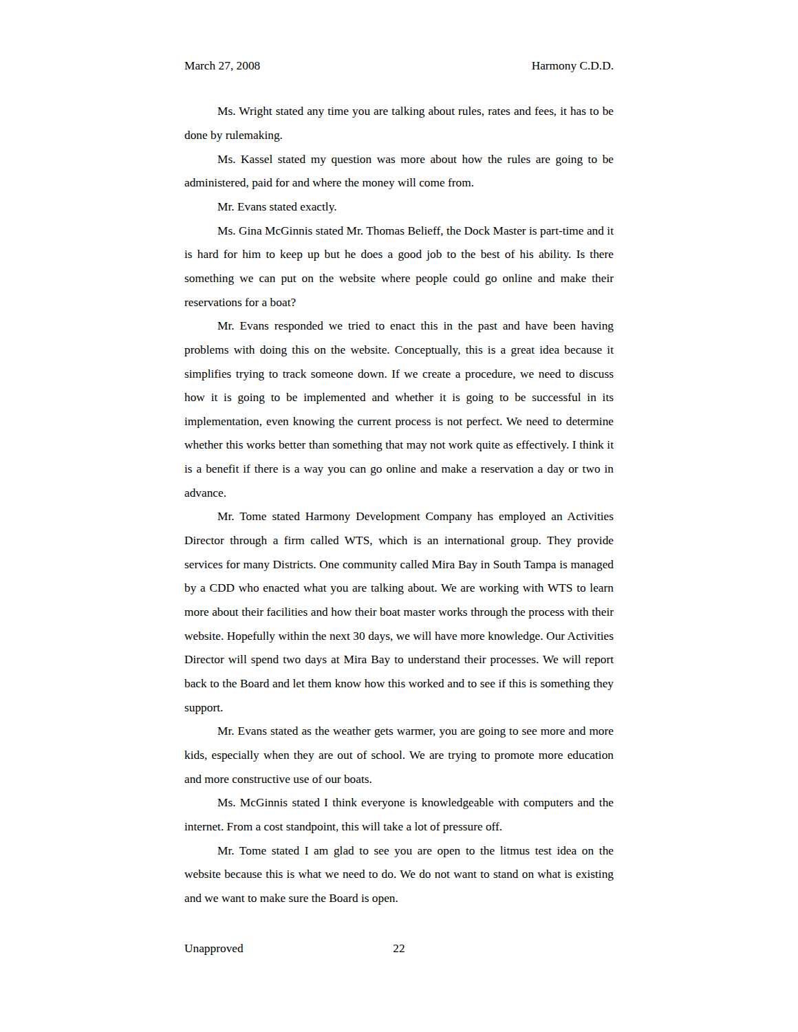March 27, 2008
Harmony C.D.D.
Ms. Wright stated any time you are talking about rules, rates and fees, it has to be done by rulemaking.
Ms. Kassel stated my question was more about how the rules are going to be administered, paid for and where the money will come from.
Mr. Evans stated exactly.
Ms. Gina McGinnis stated Mr. Thomas Belieff, the Dock Master is part-time and it is hard for him to keep up but he does a good job to the best of his ability. Is there something we can put on the website where people could go online and make their reservations for a boat?
Mr. Evans responded we tried to enact this in the past and have been having problems with doing this on the website. Conceptually, this is a great idea because it simplifies trying to track someone down. If we create a procedure, we need to discuss how it is going to be implemented and whether it is going to be successful in its implementation, even knowing the current process is not perfect. We need to determine whether this works better than something that may not work quite as effectively. I think it is a benefit if there is a way you can go online and make a reservation a day or two in advance.
Mr. Tome stated Harmony Development Company has employed an Activities Director through a firm called WTS, which is an international group. They provide services for many Districts. One community called Mira Bay in South Tampa is managed by a CDD who enacted what you are talking about. We are working with WTS to learn more about their facilities and how their boat master works through the process with their website. Hopefully within the next 30 days, we will have more knowledge. Our Activities Director will spend two days at Mira Bay to understand their processes. We will report back to the Board and let them know how this worked and to see if this is something they support.
Mr. Evans stated as the weather gets warmer, you are going to see more and more kids, especially when they are out of school. We are trying to promote more education and more constructive use of our boats.
Ms. McGinnis stated I think everyone is knowledgeable with computers and the internet. From a cost standpoint, this will take a lot of pressure off.
Mr. Tome stated I am glad to see you are open to the litmus test idea on the website because this is what we need to do. We do not want to stand on what is existing and we want to make sure the Board is open.
Unapproved
22